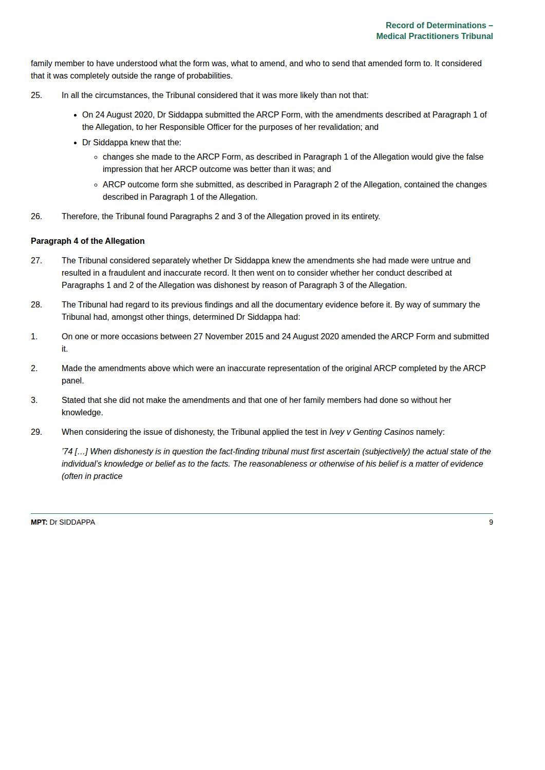Record of Determinations – Medical Practitioners Tribunal
family member to have understood what the form was, what to amend, and who to send that amended form to. It considered that it was completely outside the range of probabilities.
25.
In all the circumstances, the Tribunal considered that it was more likely than not that:
On 24 August 2020, Dr Siddappa submitted the ARCP Form, with the amendments described at Paragraph 1 of the Allegation, to her Responsible Officer for the purposes of her revalidation; and
Dr Siddappa knew that the:
changes she made to the ARCP Form, as described in Paragraph 1 of the Allegation would give the false impression that her ARCP outcome was better than it was; and
ARCP outcome form she submitted, as described in Paragraph 2 of the Allegation, contained the changes described in Paragraph 1 of the Allegation.
26.
Therefore, the Tribunal found Paragraphs 2 and 3 of the Allegation proved in its entirety.
Paragraph 4 of the Allegation
27.
The Tribunal considered separately whether Dr Siddappa knew the amendments she had made were untrue and resulted in a fraudulent and inaccurate record. It then went on to consider whether her conduct described at Paragraphs 1 and 2 of the Allegation was dishonest by reason of Paragraph 3 of the Allegation.
28.
The Tribunal had regard to its previous findings and all the documentary evidence before it. By way of summary the Tribunal had, amongst other things, determined Dr Siddappa had:
On one or more occasions between 27 November 2015 and 24 August 2020 amended the ARCP Form and submitted it.
Made the amendments above which were an inaccurate representation of the original ARCP completed by the ARCP panel.
Stated that she did not make the amendments and that one of her family members had done so without her knowledge.
29.
When considering the issue of dishonesty, the Tribunal applied the test in Ivey v Genting Casinos namely:
’74 […] When dishonesty is in question the fact-finding tribunal must first ascertain (subjectively) the actual state of the individual’s knowledge or belief as to the facts. The reasonableness or otherwise of his belief is a matter of evidence (often in practice
MPT: Dr SIDDAPPA
9